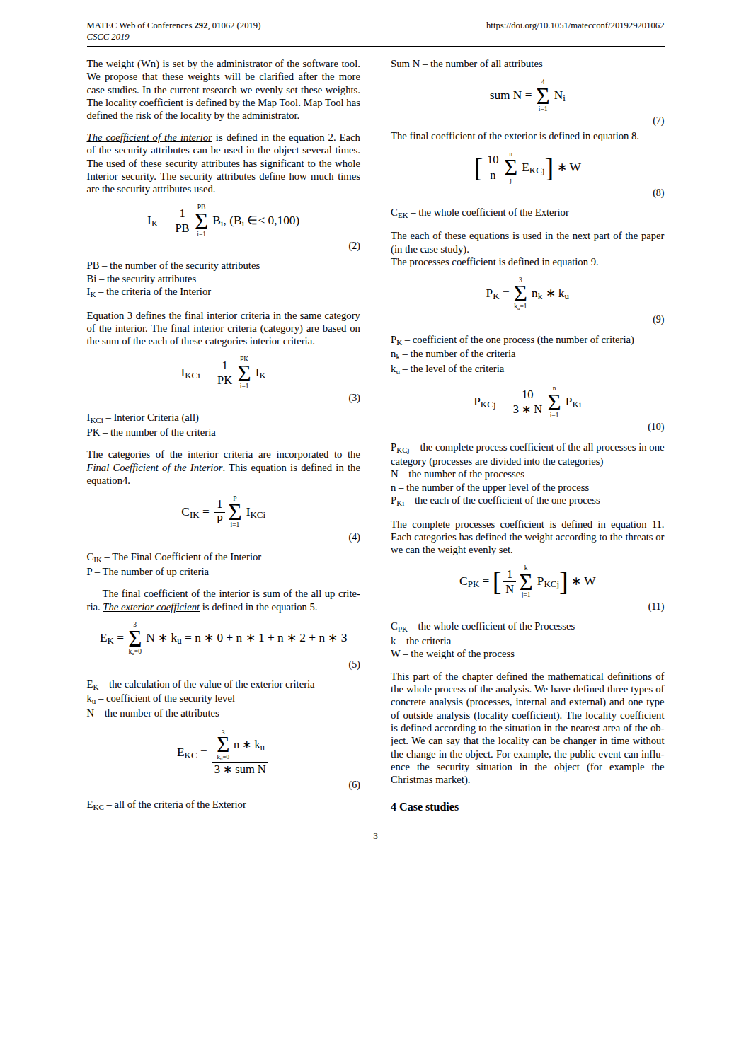MATEC Web of Conferences 292, 01062 (2019)
CSCC 2019
https://doi.org/10.1051/matecconf/201929201062
The weight (Wn) is set by the administrator of the software tool. We propose that these weights will be clarified after the more case studies. In the current research we evenly set these weights. The locality coefficient is defined by the Map Tool. Map Tool has defined the risk of the locality by the administrator.
The coefficient of the interior is defined in the equation 2. Each of the security attributes can be used in the object several times. The used of these security attributes has significant to the whole Interior security. The security attributes define how much times are the security attributes used.
IK = 1 PB PB Σi=1 Bi, (Bi ∈< 0,100)
(2)
PB – the number of the security attributes
Bi – the security attributes
IK – the criteria of the Interior
Equation 3 defines the final interior criteria in the same category of the interior. The final interior criteria (category) are based on the sum of the each of these categories interior criteria.
IKCi = 1 PK PK Σi=1 IK
(3)
IKCi – Interior Criteria (all)
PK – the number of the criteria
The categories of the interior criteria are incorporated to the Final Coefficient of the Interior. This equation is defined in the equation4.
CIK = 1 P PΣi=1 IKCi
(4)
CIK – The Final Coefficient of the Interior
P – The number of up criteria
The final coefficient of the interior is sum of the all up criteria. The exterior coefficient is defined in the equation 5.
EK = 3 Σku=0 N ∗ ku = n ∗ 0 + n ∗ 1 + n ∗ 2 + n ∗ 3
(5)
EK – the calculation of the value of the exterior criteria
ku – coefficient of the security level
N – the number of the attributes
EKC = 3 Σku=0 n ∗ ku 3 ∗ sum N
(6)
EKC – all of the criteria of the Exterior
Sum N – the number of all attributes
sum N = 4 Σi=1 Ni
(7)
The final coefficient of the exterior is defined in equation 8.
[10 n nΣj EKCj] ∗ W
(8)
CEK – the whole coefficient of the Exterior
The each of these equations is used in the next part of the paper (in the case study).
The processes coefficient is defined in equation 9.
PK = 3 Σku=1 nk ∗ ku
(9)
PK – coefficient of the one process (the number of criteria)
nk – the number of the criteria
ku – the level of the criteria
PKCj = 103 ∗ N nΣi=1 PKi
(10)
PKCj – the complete process coefficient of the all processes in one category (processes are divided into the categories)
N – the number of the processes
n – the number of the upper level of the process
PKi – the each of the coefficient of the one process
The complete processes coefficient is defined in equation 11. Each categories has defined the weight according to the threats or we can the weight evenly set.
CPK = [1 N kΣj=1 PKCj] ∗ W
(11)
CPK – the whole coefficient of the Processes
k – the criteria
W – the weight of the process
This part of the chapter defined the mathematical definitions of the whole process of the analysis. We have defined three types of concrete analysis (processes, internal and external) and one type of outside analysis (locality coefficient). The locality coefficient is defined according to the situation in the nearest area of the object. We can say that the locality can be changer in time without the change in the object. For example, the public event can influence the security situation in the object (for example the Christmas market).
4 Case studies
3